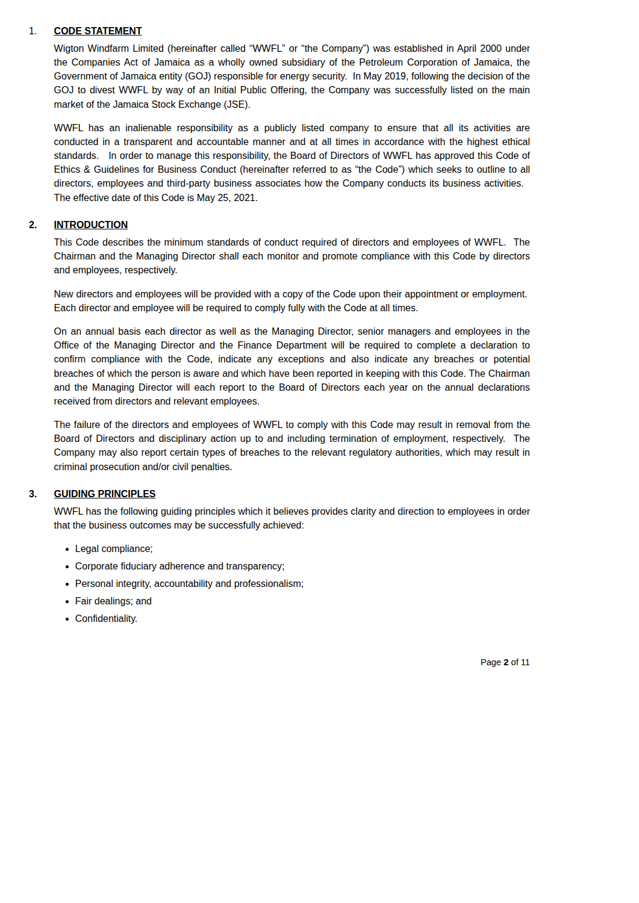1. Code Statement
Wigton Windfarm Limited (hereinafter called “WWFL” or “the Company”) was established in April 2000 under the Companies Act of Jamaica as a wholly owned subsidiary of the Petroleum Corporation of Jamaica, the Government of Jamaica entity (GOJ) responsible for energy security. In May 2019, following the decision of the GOJ to divest WWFL by way of an Initial Public Offering, the Company was successfully listed on the main market of the Jamaica Stock Exchange (JSE).
WWFL has an inalienable responsibility as a publicly listed company to ensure that all its activities are conducted in a transparent and accountable manner and at all times in accordance with the highest ethical standards. In order to manage this responsibility, the Board of Directors of WWFL has approved this Code of Ethics & Guidelines for Business Conduct (hereinafter referred to as “the Code”) which seeks to outline to all directors, employees and third-party business associates how the Company conducts its business activities. The effective date of this Code is May 25, 2021.
2. Introduction
This Code describes the minimum standards of conduct required of directors and employees of WWFL. The Chairman and the Managing Director shall each monitor and promote compliance with this Code by directors and employees, respectively.
New directors and employees will be provided with a copy of the Code upon their appointment or employment. Each director and employee will be required to comply fully with the Code at all times.
On an annual basis each director as well as the Managing Director, senior managers and employees in the Office of the Managing Director and the Finance Department will be required to complete a declaration to confirm compliance with the Code, indicate any exceptions and also indicate any breaches or potential breaches of which the person is aware and which have been reported in keeping with this Code. The Chairman and the Managing Director will each report to the Board of Directors each year on the annual declarations received from directors and relevant employees.
The failure of the directors and employees of WWFL to comply with this Code may result in removal from the Board of Directors and disciplinary action up to and including termination of employment, respectively. The Company may also report certain types of breaches to the relevant regulatory authorities, which may result in criminal prosecution and/or civil penalties.
3. Guiding Principles
WWFL has the following guiding principles which it believes provides clarity and direction to employees in order that the business outcomes may be successfully achieved:
Legal compliance;
Corporate fiduciary adherence and transparency;
Personal integrity, accountability and professionalism;
Fair dealings; and
Confidentiality.
Page 2 of 11